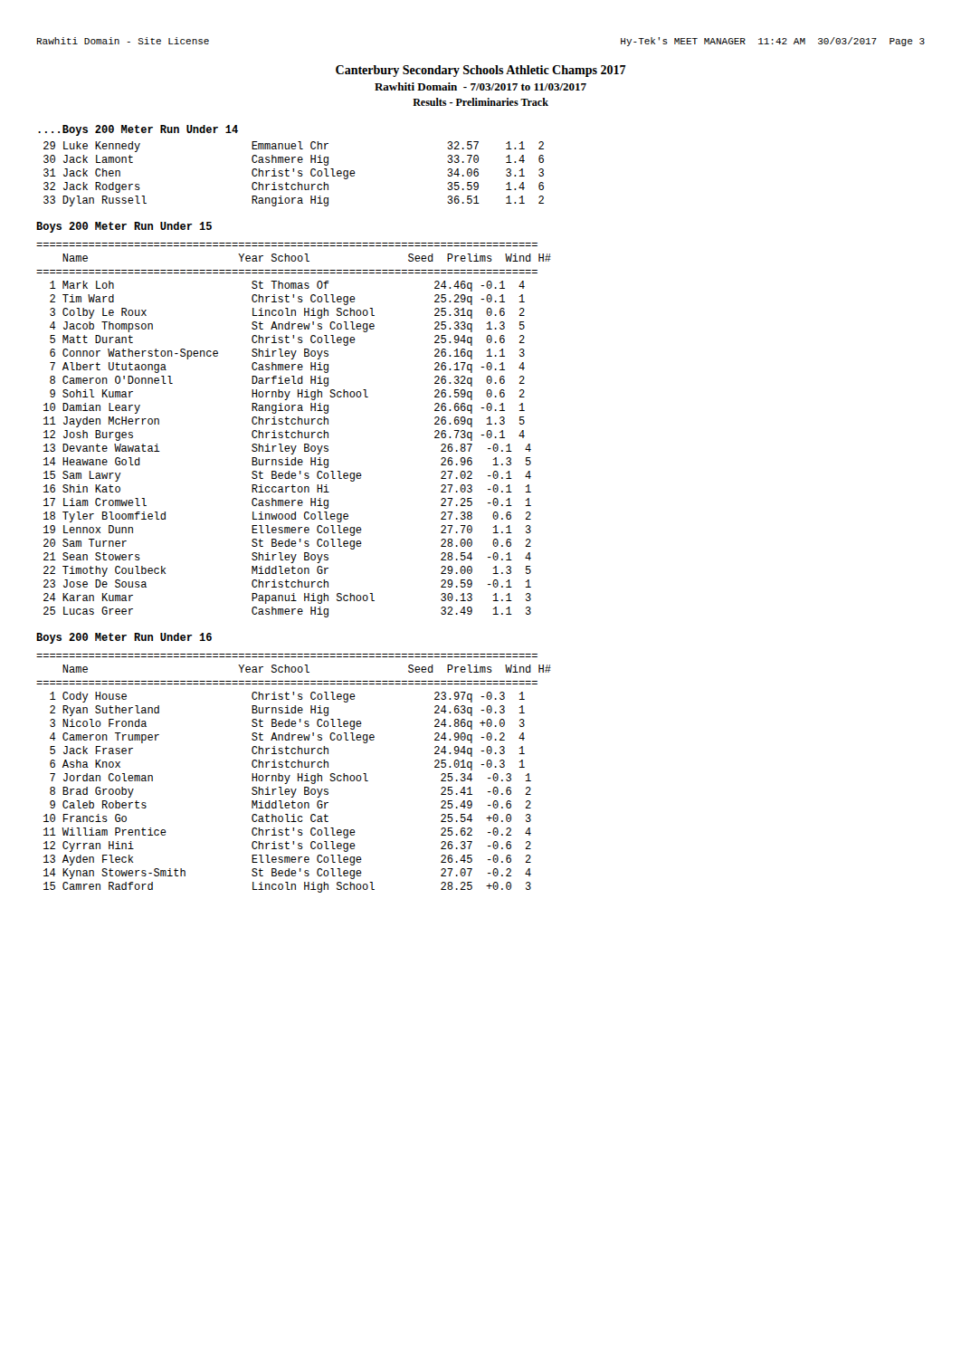Rawhiti Domain - Site License Hy-Tek's MEET MANAGER 11:42 AM 30/03/2017 Page 3
Canterbury Secondary Schools Athletic Champs 2017
Rawhiti Domain - 7/03/2017 to 11/03/2017
Results - Preliminaries Track
....Boys 200 Meter Run Under 14
 29 Luke Kennedy                 Emmanuel Chr                  32.57    1.1  2
 30 Jack Lamont                  Cashmere Hig                  33.70    1.4  6
 31 Jack Chen                    Christ's College              34.06    3.1  3
 32 Jack Rodgers                 Christchurch                  35.59    1.4  6
 33 Dylan Russell                Rangiora Hig                  36.51    1.1  2
Boys 200 Meter Run Under 15
=============================================================================
    Name                       Year School               Seed  Prelims  Wind H#
=============================================================================
  1 Mark Loh                     St Thomas Of                24.46q -0.1  4
  2 Tim Ward                     Christ's College            25.29q -0.1  1
  3 Colby Le Roux                Lincoln High School         25.31q  0.6  2
  4 Jacob Thompson               St Andrew's College         25.33q  1.3  5
  5 Matt Durant                  Christ's College            25.94q  0.6  2
  6 Connor Watherston-Spence     Shirley Boys                26.16q  1.1  3
  7 Albert Ututaonga             Cashmere Hig                26.17q -0.1  4
  8 Cameron O'Donnell            Darfield Hig                26.32q  0.6  2
  9 Sohil Kumar                  Hornby High School          26.59q  0.6  2
 10 Damian Leary                 Rangiora Hig                26.66q -0.1  1
 11 Jayden McHerron              Christchurch                26.69q  1.3  5
 12 Josh Burges                  Christchurch                26.73q -0.1  4
 13 Devante Wawatai              Shirley Boys                 26.87  -0.1  4
 14 Heawane Gold                 Burnside Hig                 26.96   1.3  5
 15 Sam Lawry                    St Bede's College            27.02  -0.1  4
 16 Shin Kato                    Riccarton Hi                 27.03  -0.1  1
 17 Liam Cromwell                Cashmere Hig                 27.25  -0.1  1
 18 Tyler Bloomfield             Linwood College              27.38   0.6  2
 19 Lennox Dunn                  Ellesmere College            27.70   1.1  3
 20 Sam Turner                   St Bede's College            28.00   0.6  2
 21 Sean Stowers                 Shirley Boys                 28.54  -0.1  4
 22 Timothy Coulbeck             Middleton Gr                 29.00   1.3  5
 23 Jose De Sousa                Christchurch                 29.59  -0.1  1
 24 Karan Kumar                  Papanui High School          30.13   1.1  3
 25 Lucas Greer                  Cashmere Hig                 32.49   1.1  3
Boys 200 Meter Run Under 16
=============================================================================
    Name                       Year School               Seed  Prelims  Wind H#
=============================================================================
  1 Cody House                   Christ's College            23.97q -0.3  1
  2 Ryan Sutherland              Burnside Hig                24.63q -0.3  1
  3 Nicolo Fronda                St Bede's College           24.86q +0.0  3
  4 Cameron Trumper              St Andrew's College         24.90q -0.2  4
  5 Jack Fraser                  Christchurch                24.94q -0.3  1
  6 Asha Knox                    Christchurch                25.01q -0.3  1
  7 Jordan Coleman               Hornby High School           25.34  -0.3  1
  8 Brad Grooby                  Shirley Boys                 25.41  -0.6  2
  9 Caleb Roberts                Middleton Gr                 25.49  -0.6  2
 10 Francis Go                   Catholic Cat                 25.54  +0.0  3
 11 William Prentice             Christ's College             25.62  -0.2  4
 12 Cyrran Hini                  Christ's College             26.37  -0.6  2
 13 Ayden Fleck                  Ellesmere College            26.45  -0.6  2
 14 Kynan Stowers-Smith          St Bede's College            27.07  -0.2  4
 15 Camren Radford               Lincoln High School          28.25  +0.0  3